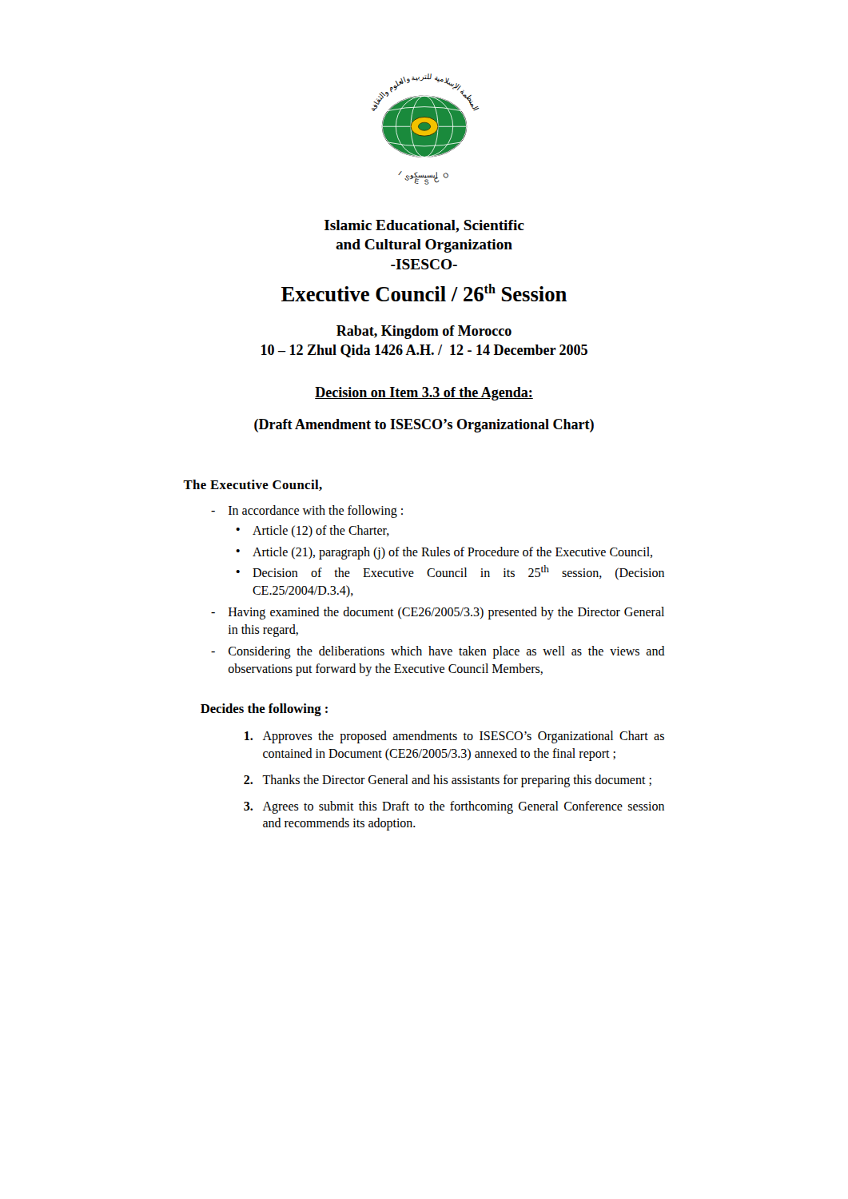المنظمة الإسلامية للتربية والعلوم والثقافة I S E S C O إيسيسكو
Islamic Educational, Scientific
and Cultural Organization
-ISESCO-
Executive Council / 26th Session
Rabat, Kingdom of Morocco
10 – 12 Zhul Qida 1426 A.H. / 12 - 14 December 2005
Decision on Item 3.3 of the Agenda:
(Draft Amendment to ISESCO’s Organizational Chart)
The Executive Council,
In accordance with the following :
Article (12) of the Charter,
Article (21), paragraph (j) of the Rules of Procedure of the Executive Council,
Decision of the Executive Council in its 25th session, (Decision CE.25/2004/D.3.4),
Having examined the document (CE26/2005/3.3) presented by the Director General in this regard,
Considering the deliberations which have taken place as well as the views and observations put forward by the Executive Council Members,
Decides the following :
Approves the proposed amendments to ISESCO’s Organizational Chart as contained in Document (CE26/2005/3.3) annexed to the final report ;
Thanks the Director General and his assistants for preparing this document ;
Agrees to submit this Draft to the forthcoming General Conference session and recommends its adoption.